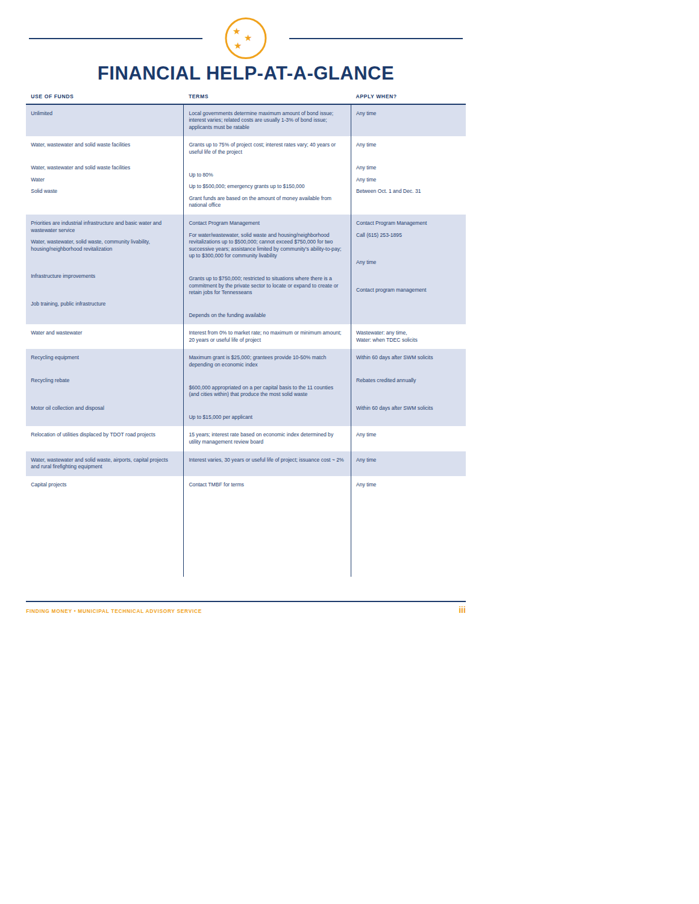★ ★ ★
FINANCIAL HELP-AT-A-GLANCE
| Use of Funds | Terms | Apply When? |
| --- | --- | --- |
| Unlimited | Local governments determine maximum amount of bond issue; interest varies; related costs are usually 1-3% of bond issue; applicants must be ratable | Any time |
| Water, wastewater and solid waste facilities Water, wastewater and solid waste facilities Water Solid waste | Grants up to 75% of project cost; interest rates vary; 40 years or useful life of the project Up to 80% Up to $500,000; emergency grants up to $150,000 Grant funds are based on the amount of money available from national office | Any time Any time Any time Between Oct. 1 and Dec. 31 |
| Priorities are industrial infrastructure and basic water and wastewater service Water, wastewater, solid waste, community livability, housing/neighborhood revitalization Infrastructure improvements Job training, public infrastructure | Contact Program Management For water/wastewater, solid waste and housing/neighborhood revitalizations up to $500,000; cannot exceed $750,000 for two successive years; assistance limited by community’s ability-to-pay; up to $300,000 for community livability Grants up to $750,000; restricted to situations where there is a commitment by the private sector to locate or expand to create or retain jobs for Tennesseans Depends on the funding available | Contact Program Management Call (615) 253-1895 Any time Contact program management |
| Water and wastewater | Interest from 0% to market rate; no maximum or minimum amount; 20 years or useful life of project | Wastewater: any time, Water: when TDEC solicits |
| Recycling equipment Recycling rebate Motor oil collection and disposal | Maximum grant is $25,000; grantees provide 10-50% match depending on economic index $600,000 appropriated on a per capital basis to the 11 counties (and cities within) that produce the most solid waste Up to $15,000 per applicant | Within 60 days after SWM solicits Rebates credited annually Within 60 days after SWM solicits |
| Relocation of utilities displaced by TDOT road projects | 15 years; interest rate based on economic index determined by utility management review board | Any time |
| Water, wastewater and solid waste, airports, capital projects and rural firefighting equipment | Interest varies, 30 years or useful life of project; issuance cost ~ 2% | Any time |
| Capital projects | Contact TMBF for terms | Any time |
Finding Money • Municipal Technical Advisory Service
iii